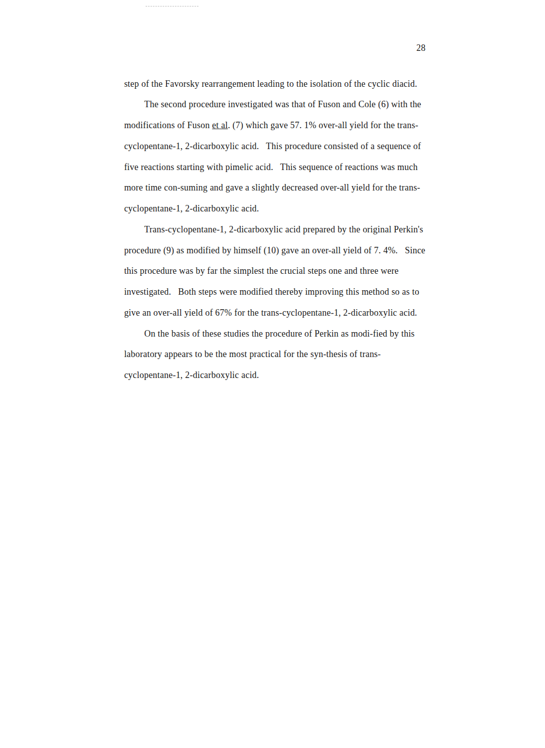28
step of the Favorsky rearrangement leading to the isolation of the cyclic diacid.
The second procedure investigated was that of Fuson and Cole (6) with the modifications of Fuson et al. (7) which gave 57. 1% over-all yield for the trans-cyclopentane-1, 2-dicarboxylic acid. This procedure consisted of a sequence of five reactions starting with pimelic acid. This sequence of reactions was much more time con-suming and gave a slightly decreased over-all yield for the trans-cyclopentane-1, 2-dicarboxylic acid.
Trans-cyclopentane-1, 2-dicarboxylic acid prepared by the original Perkin's procedure (9) as modified by himself (10) gave an over-all yield of 7. 4%. Since this procedure was by far the simplest the crucial steps one and three were investigated. Both steps were modified thereby improving this method so as to give an over-all yield of 67% for the trans-cyclopentane-1, 2-dicarboxylic acid.
On the basis of these studies the procedure of Perkin as modi-fied by this laboratory appears to be the most practical for the syn-thesis of trans-cyclopentane-1, 2-dicarboxylic acid.